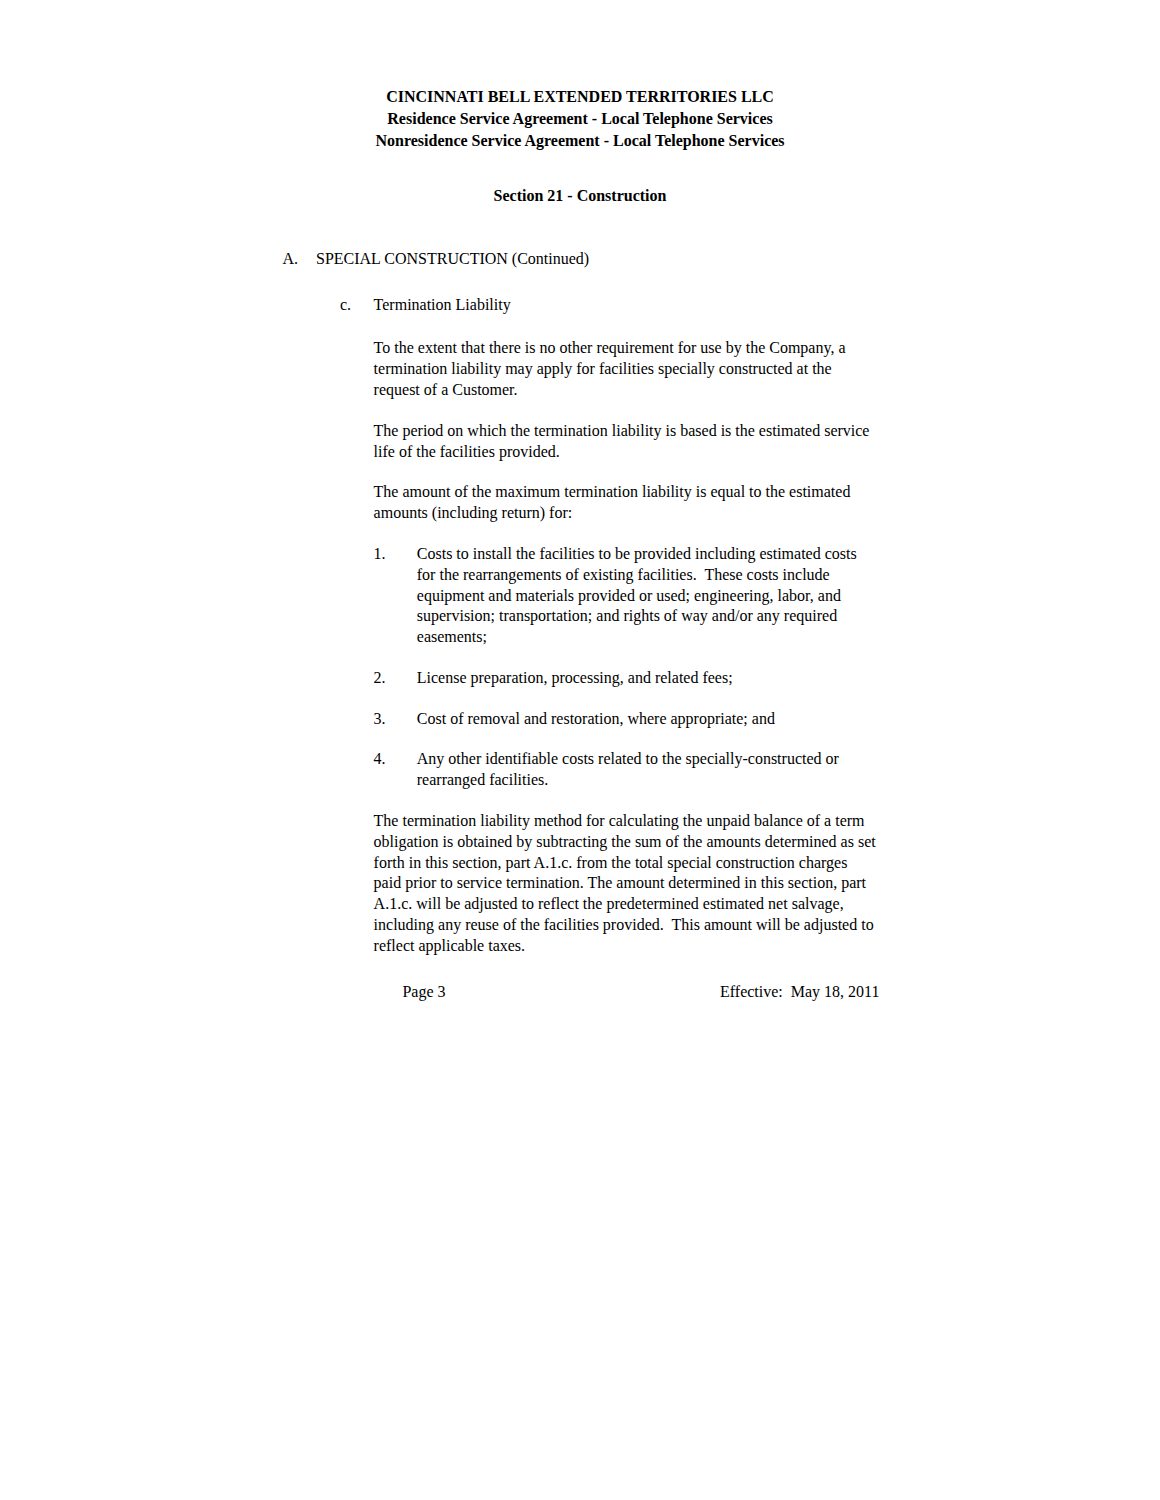CINCINNATI BELL EXTENDED TERRITORIES LLC
Residence Service Agreement - Local Telephone Services
Nonresidence Service Agreement - Local Telephone Services
Section 21 - Construction
A. SPECIAL CONSTRUCTION (Continued)
c. Termination Liability
To the extent that there is no other requirement for use by the Company, a termination liability may apply for facilities specially constructed at the request of a Customer.
The period on which the termination liability is based is the estimated service life of the facilities provided.
The amount of the maximum termination liability is equal to the estimated amounts (including return) for:
1. Costs to install the facilities to be provided including estimated costs for the rearrangements of existing facilities. These costs include equipment and materials provided or used; engineering, labor, and supervision; transportation; and rights of way and/or any required easements;
2. License preparation, processing, and related fees;
3. Cost of removal and restoration, where appropriate; and
4. Any other identifiable costs related to the specially-constructed or rearranged facilities.
The termination liability method for calculating the unpaid balance of a term obligation is obtained by subtracting the sum of the amounts determined as set forth in this section, part A.1.c. from the total special construction charges paid prior to service termination. The amount determined in this section, part A.1.c. will be adjusted to reflect the predetermined estimated net salvage, including any reuse of the facilities provided. This amount will be adjusted to reflect applicable taxes.
Page 3 Effective: May 18, 2011